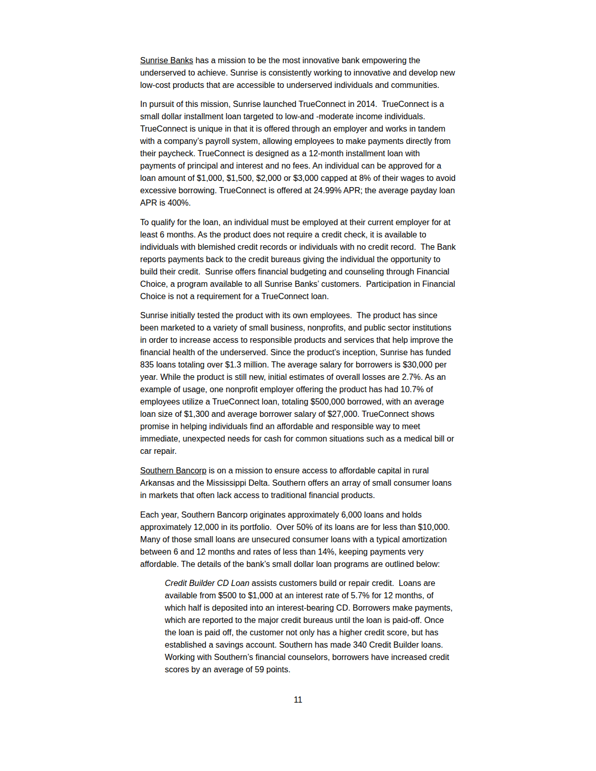Sunrise Banks has a mission to be the most innovative bank empowering the underserved to achieve. Sunrise is consistently working to innovative and develop new low-cost products that are accessible to underserved individuals and communities.
In pursuit of this mission, Sunrise launched TrueConnect in 2014. TrueConnect is a small dollar installment loan targeted to low-and -moderate income individuals. TrueConnect is unique in that it is offered through an employer and works in tandem with a company’s payroll system, allowing employees to make payments directly from their paycheck. TrueConnect is designed as a 12-month installment loan with payments of principal and interest and no fees. An individual can be approved for a loan amount of $1,000, $1,500, $2,000 or $3,000 capped at 8% of their wages to avoid excessive borrowing. TrueConnect is offered at 24.99% APR; the average payday loan APR is 400%.
To qualify for the loan, an individual must be employed at their current employer for at least 6 months. As the product does not require a credit check, it is available to individuals with blemished credit records or individuals with no credit record. The Bank reports payments back to the credit bureaus giving the individual the opportunity to build their credit. Sunrise offers financial budgeting and counseling through Financial Choice, a program available to all Sunrise Banks’ customers. Participation in Financial Choice is not a requirement for a TrueConnect loan.
Sunrise initially tested the product with its own employees. The product has since been marketed to a variety of small business, nonprofits, and public sector institutions in order to increase access to responsible products and services that help improve the financial health of the underserved. Since the product’s inception, Sunrise has funded 835 loans totaling over $1.3 million. The average salary for borrowers is $30,000 per year. While the product is still new, initial estimates of overall losses are 2.7%. As an example of usage, one nonprofit employer offering the product has had 10.7% of employees utilize a TrueConnect loan, totaling $500,000 borrowed, with an average loan size of $1,300 and average borrower salary of $27,000. TrueConnect shows promise in helping individuals find an affordable and responsible way to meet immediate, unexpected needs for cash for common situations such as a medical bill or car repair.
Southern Bancorp is on a mission to ensure access to affordable capital in rural Arkansas and the Mississippi Delta. Southern offers an array of small consumer loans in markets that often lack access to traditional financial products.
Each year, Southern Bancorp originates approximately 6,000 loans and holds approximately 12,000 in its portfolio. Over 50% of its loans are for less than $10,000. Many of those small loans are unsecured consumer loans with a typical amortization between 6 and 12 months and rates of less than 14%, keeping payments very affordable. The details of the bank’s small dollar loan programs are outlined below:
Credit Builder CD Loan assists customers build or repair credit. Loans are available from $500 to $1,000 at an interest rate of 5.7% for 12 months, of which half is deposited into an interest-bearing CD. Borrowers make payments, which are reported to the major credit bureaus until the loan is paid-off. Once the loan is paid off, the customer not only has a higher credit score, but has established a savings account. Southern has made 340 Credit Builder loans. Working with Southern’s financial counselors, borrowers have increased credit scores by an average of 59 points.
11